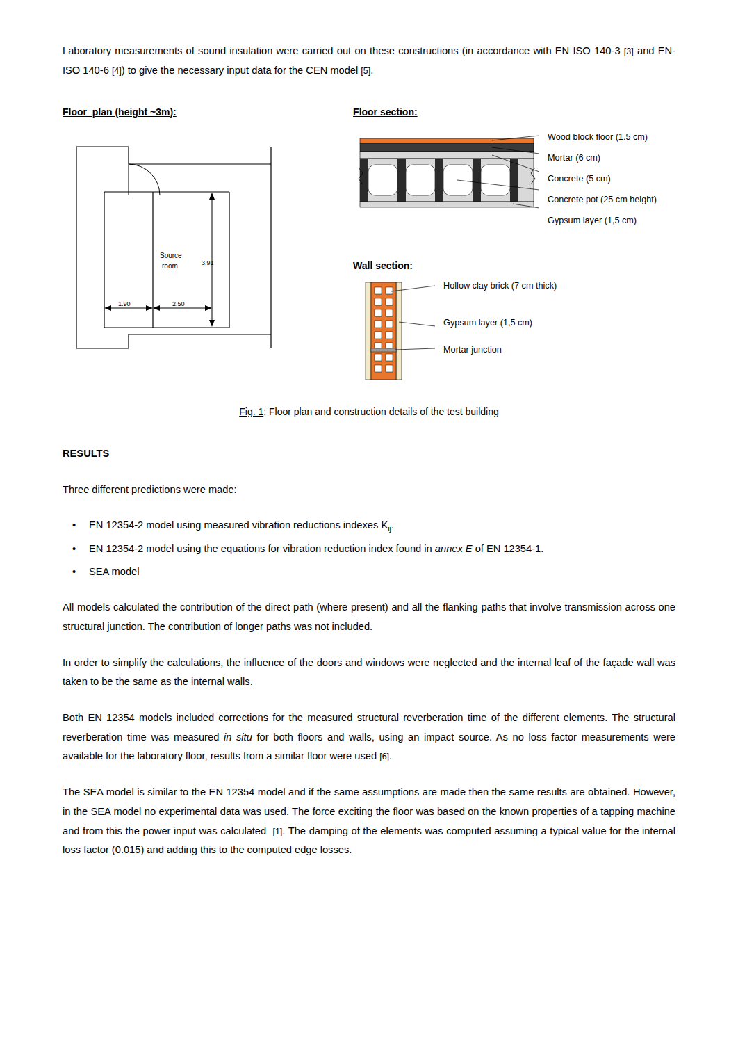Laboratory measurements of sound insulation were carried out on these constructions (in accordance with EN ISO 140-3 [3] and EN-ISO 140-6 [4]) to give the necessary input data for the CEN model [5].
Floor plan (height ~3m):
3.91 1.90 2.50 Source room
Floor section:
Wood block floor (1.5 cm)
Mortar (6 cm)
Concrete (5 cm)
Concrete pot (25 cm height)
Gypsum layer (1,5 cm)
Wall section:
Hollow clay brick (7 cm thick)
Gypsum layer (1,5 cm)
Mortar junction
Fig. 1: Floor plan and construction details of the test building
RESULTS
Three different predictions were made:
EN 12354-2 model using measured vibration reductions indexes Kij.
EN 12354-2 model using the equations for vibration reduction index found in annex E of EN 12354-1.
SEA model
All models calculated the contribution of the direct path (where present) and all the flanking paths that involve transmission across one structural junction. The contribution of longer paths was not included.
In order to simplify the calculations, the influence of the doors and windows were neglected and the internal leaf of the façade wall was taken to be the same as the internal walls.
Both EN 12354 models included corrections for the measured structural reverberation time of the different elements. The structural reverberation time was measured in situ for both floors and walls, using an impact source. As no loss factor measurements were available for the laboratory floor, results from a similar floor were used [6].
The SEA model is similar to the EN 12354 model and if the same assumptions are made then the same results are obtained. However, in the SEA model no experimental data was used. The force exciting the floor was based on the known properties of a tapping machine and from this the power input was calculated [1]. The damping of the elements was computed assuming a typical value for the internal loss factor (0.015) and adding this to the computed edge losses.